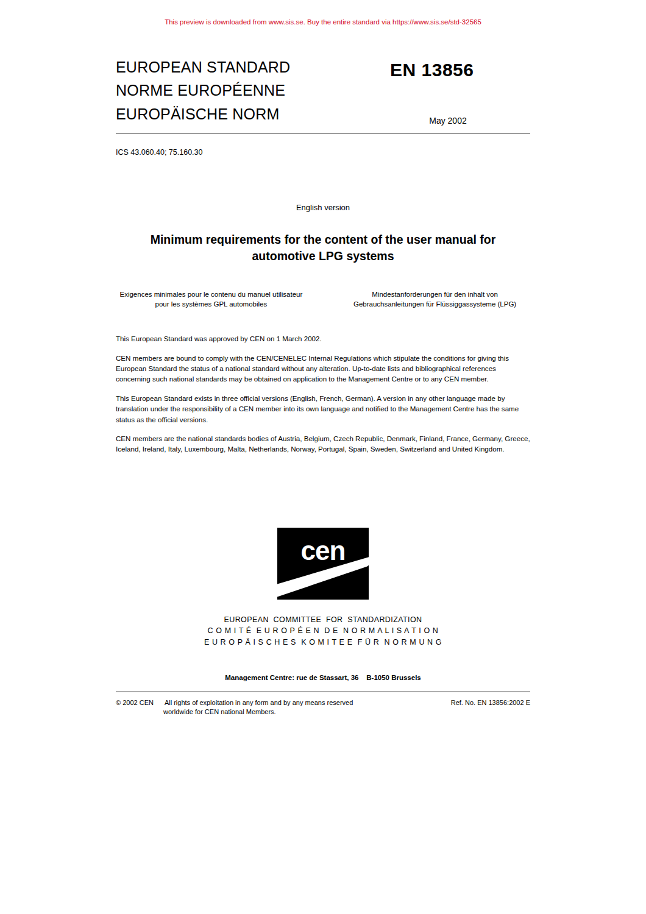This preview is downloaded from www.sis.se. Buy the entire standard via https://www.sis.se/std-32565
EUROPEAN STANDARD
NORME EUROPÉENNE
EUROPÄISCHE NORM
EN 13856
May 2002
ICS 43.060.40; 75.160.30
English version
Minimum requirements for the content of the user manual for
automotive LPG systems
Exigences minimales pour le contenu du manuel utilisateur
pour les systèmes GPL automobiles
Mindestanforderungen für den inhalt von
Gebrauchsanleitungen für Flüssiggassysteme (LPG)
This European Standard was approved by CEN on 1 March 2002.
CEN members are bound to comply with the CEN/CENELEC Internal Regulations which stipulate the conditions for giving this European Standard the status of a national standard without any alteration. Up-to-date lists and bibliographical references concerning such national standards may be obtained on application to the Management Centre or to any CEN member.
This European Standard exists in three official versions (English, French, German). A version in any other language made by translation under the responsibility of a CEN member into its own language and notified to the Management Centre has the same status as the official versions.
CEN members are the national standards bodies of Austria, Belgium, Czech Republic, Denmark, Finland, France, Germany, Greece, Iceland, Ireland, Italy, Luxembourg, Malta, Netherlands, Norway, Portugal, Spain, Sweden, Switzerland and United Kingdom.
cen
EUROPEAN COMMITTEE FOR STANDARDIZATION
C O M I T É E U R O P É E N D E N O R M A L I S A T I O N
E U R O P Ä I S C H E S K O M I T E E F Ü R N O R M U N G
Management Centre: rue de Stassart, 36 B-1050 Brussels
© 2002 CEN All rights of exploitation in any form and by any means reserved
worldwide for CEN national Members.
Ref. No. EN 13856:2002 E